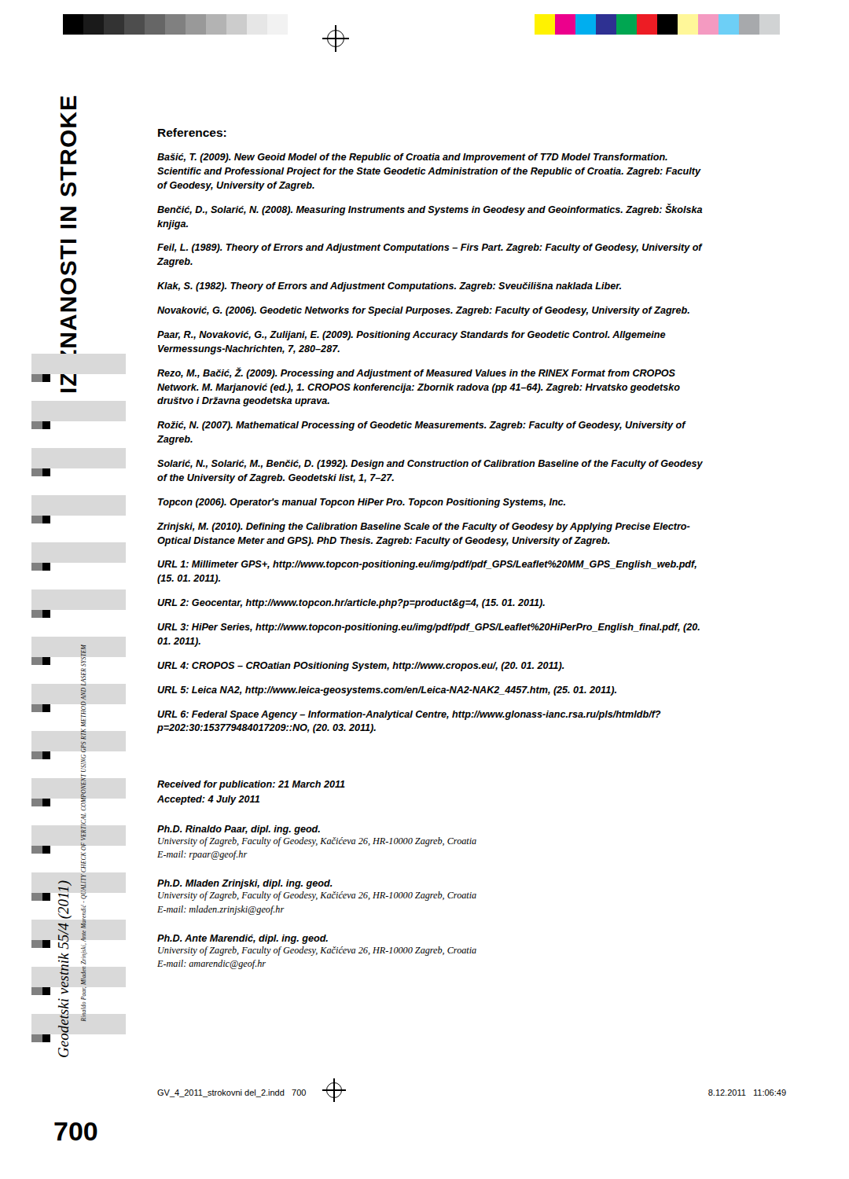IZ ZNANOSTI IN STROKE
Rinaldo Paar, Mladen Zrinjski, Ante Marendić - QUALITY CHECK OF VERTICAL COMPONENT USING GPS RTK METHOD AND LASER SYSTEM
Geodetski vestnik 55/4 (2011)
700
References:
Bašić, T. (2009). New Geoid Model of the Republic of Croatia and Improvement of T7D Model Transformation. Scientific and Professional Project for the State Geodetic Administration of the Republic of Croatia. Zagreb: Faculty of Geodesy, University of Zagreb.
Benčić, D., Solarić, N. (2008). Measuring Instruments and Systems in Geodesy and Geoinformatics. Zagreb: Školska knjiga.
Feil, L. (1989). Theory of Errors and Adjustment Computations – Firs Part. Zagreb: Faculty of Geodesy, University of Zagreb.
Klak, S. (1982). Theory of Errors and Adjustment Computations. Zagreb: Sveučilišna naklada Liber.
Novaković, G. (2006). Geodetic Networks for Special Purposes. Zagreb: Faculty of Geodesy, University of Zagreb.
Paar, R., Novaković, G., Zulijani, E. (2009). Positioning Accuracy Standards for Geodetic Control. Allgemeine Vermessungs-Nachrichten, 7, 280–287.
Rezo, M., Bačić, Ž. (2009). Processing and Adjustment of Measured Values in the RINEX Format from CROPOS Network. M. Marjanović (ed.), 1. CROPOS konferencija: Zbornik radova (pp 41–64). Zagreb: Hrvatsko geodetsko društvo i Državna geodetska uprava.
Rožić, N. (2007). Mathematical Processing of Geodetic Measurements. Zagreb: Faculty of Geodesy, University of Zagreb.
Solarić, N., Solarić, M., Benčić, D. (1992). Design and Construction of Calibration Baseline of the Faculty of Geodesy of the University of Zagreb. Geodetski list, 1, 7–27.
Topcon (2006). Operator's manual Topcon HiPer Pro. Topcon Positioning Systems, Inc.
Zrinjski, M. (2010). Defining the Calibration Baseline Scale of the Faculty of Geodesy by Applying Precise Electro-Optical Distance Meter and GPS). PhD Thesis. Zagreb: Faculty of Geodesy, University of Zagreb.
URL 1: Millimeter GPS+, http://www.topcon-positioning.eu/img/pdf/pdf_GPS/Leaflet%20MM_GPS_English_web.pdf, (15. 01. 2011).
URL 2: Geocentar, http://www.topcon.hr/article.php?p=product&g=4, (15. 01. 2011).
URL 3: HiPer Series, http://www.topcon-positioning.eu/img/pdf/pdf_GPS/Leaflet%20HiPerPro_English_final.pdf, (20. 01. 2011).
URL 4: CROPOS – CROatian POsitioning System, http://www.cropos.eu/, (20. 01. 2011).
URL 5: Leica NA2, http://www.leica-geosystems.com/en/Leica-NA2-NAK2_4457.htm, (25. 01. 2011).
URL 6: Federal Space Agency – Information-Analytical Centre, http://www.glonass-ianc.rsa.ru/pls/htmldb/f?p=202:30:153779484017209::NO, (20. 03. 2011).
Received for publication: 21 March 2011
Accepted: 4 July 2011
Ph.D. Rinaldo Paar, dipl. ing. geod.
University of Zagreb, Faculty of Geodesy, Kačićeva 26, HR-10000 Zagreb, Croatia
E-mail: rpaar@geof.hr
Ph.D. Mladen Zrinjski, dipl. ing. geod.
University of Zagreb, Faculty of Geodesy, Kačićeva 26, HR-10000 Zagreb, Croatia
E-mail: mladen.zrinjski@geof.hr
Ph.D. Ante Marendić, dipl. ing. geod.
University of Zagreb, Faculty of Geodesy, Kačićeva 26, HR-10000 Zagreb, Croatia
E-mail: amarendic@geof.hr
GV_4_2011_strokovni del_2.indd 700
8.12.2011 11:06:49